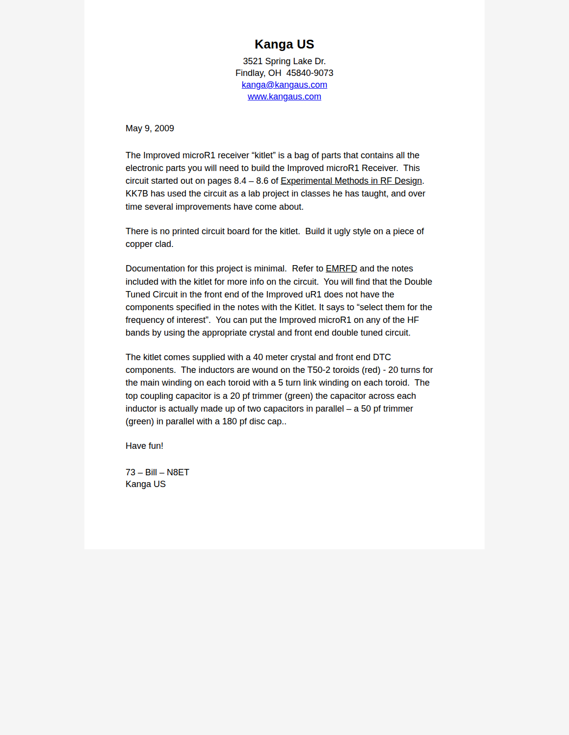Kanga US
3521 Spring Lake Dr.
Findlay, OH 45840-9073
kanga@kangaus.com
www.kangaus.com
May 9, 2009
The Improved microR1 receiver “kitlet” is a bag of parts that contains all the electronic parts you will need to build the Improved microR1 Receiver. This circuit started out on pages 8.4 – 8.6 of Experimental Methods in RF Design. KK7B has used the circuit as a lab project in classes he has taught, and over time several improvements have come about.
There is no printed circuit board for the kitlet. Build it ugly style on a piece of copper clad.
Documentation for this project is minimal. Refer to EMRFD and the notes included with the kitlet for more info on the circuit. You will find that the Double Tuned Circuit in the front end of the Improved uR1 does not have the components specified in the notes with the Kitlet. It says to “select them for the frequency of interest”. You can put the Improved microR1 on any of the HF bands by using the appropriate crystal and front end double tuned circuit.
The kitlet comes supplied with a 40 meter crystal and front end DTC components. The inductors are wound on the T50-2 toroids (red) - 20 turns for the main winding on each toroid with a 5 turn link winding on each toroid. The top coupling capacitor is a 20 pf trimmer (green) the capacitor across each inductor is actually made up of two capacitors in parallel – a 50 pf trimmer (green) in parallel with a 180 pf disc cap..
Have fun!
73 – Bill – N8ET
Kanga US